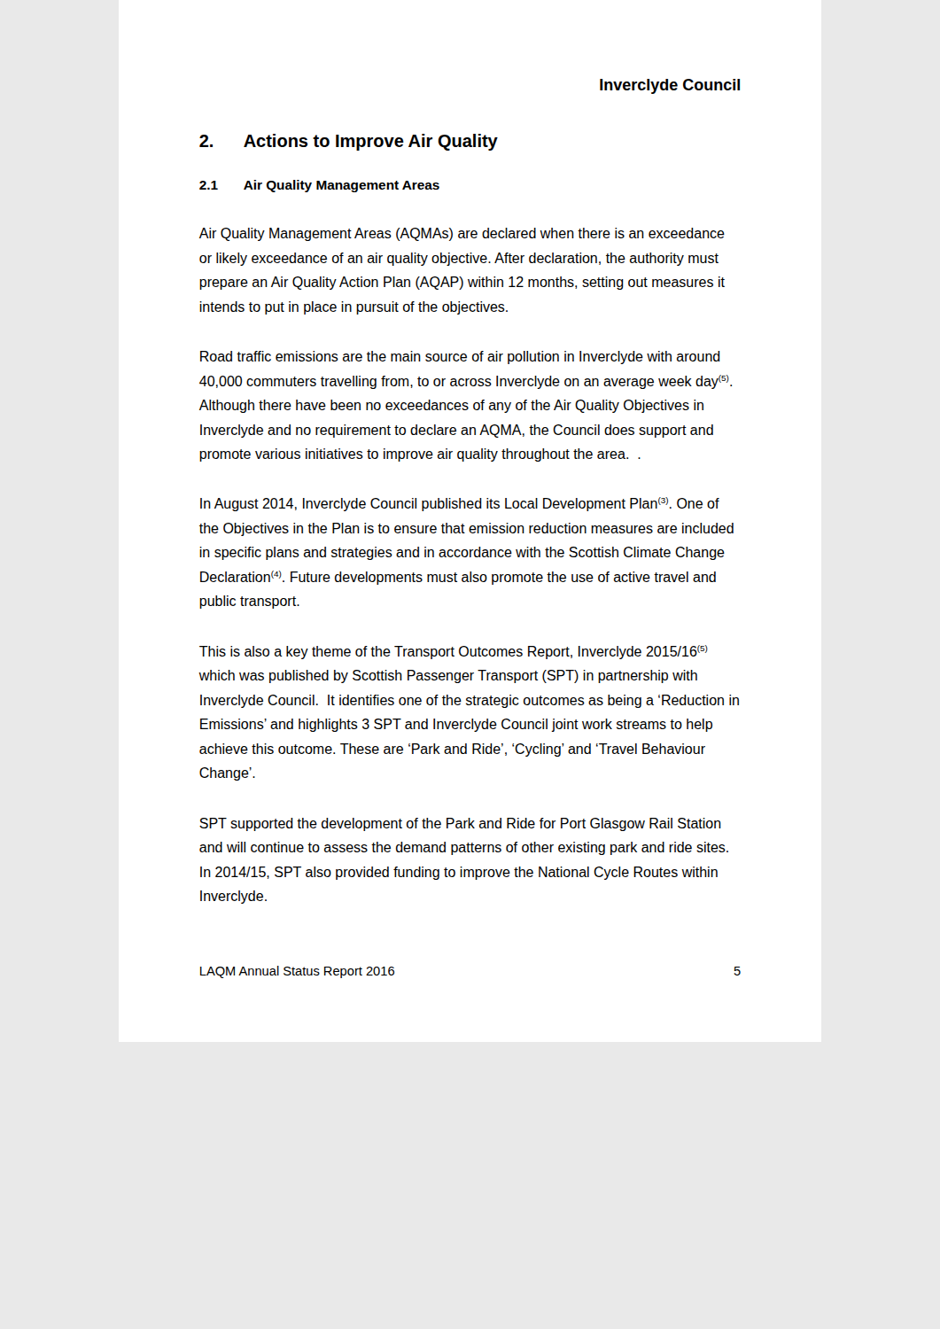Inverclyde Council
2. Actions to Improve Air Quality
2.1 Air Quality Management Areas
Air Quality Management Areas (AQMAs) are declared when there is an exceedance or likely exceedance of an air quality objective. After declaration, the authority must prepare an Air Quality Action Plan (AQAP) within 12 months, setting out measures it intends to put in place in pursuit of the objectives.
Road traffic emissions are the main source of air pollution in Inverclyde with around 40,000 commuters travelling from, to or across Inverclyde on an average week day(5). Although there have been no exceedances of any of the Air Quality Objectives in Inverclyde and no requirement to declare an AQMA, the Council does support and promote various initiatives to improve air quality throughout the area. .
In August 2014, Inverclyde Council published its Local Development Plan(3). One of the Objectives in the Plan is to ensure that emission reduction measures are included in specific plans and strategies and in accordance with the Scottish Climate Change Declaration(4). Future developments must also promote the use of active travel and public transport.
This is also a key theme of the Transport Outcomes Report, Inverclyde 2015/16(5) which was published by Scottish Passenger Transport (SPT) in partnership with Inverclyde Council. It identifies one of the strategic outcomes as being a ‘Reduction in Emissions’ and highlights 3 SPT and Inverclyde Council joint work streams to help achieve this outcome. These are ‘Park and Ride’, ‘Cycling’ and ‘Travel Behaviour Change’.
SPT supported the development of the Park and Ride for Port Glasgow Rail Station and will continue to assess the demand patterns of other existing park and ride sites. In 2014/15, SPT also provided funding to improve the National Cycle Routes within Inverclyde.
LAQM Annual Status Report 2016 5